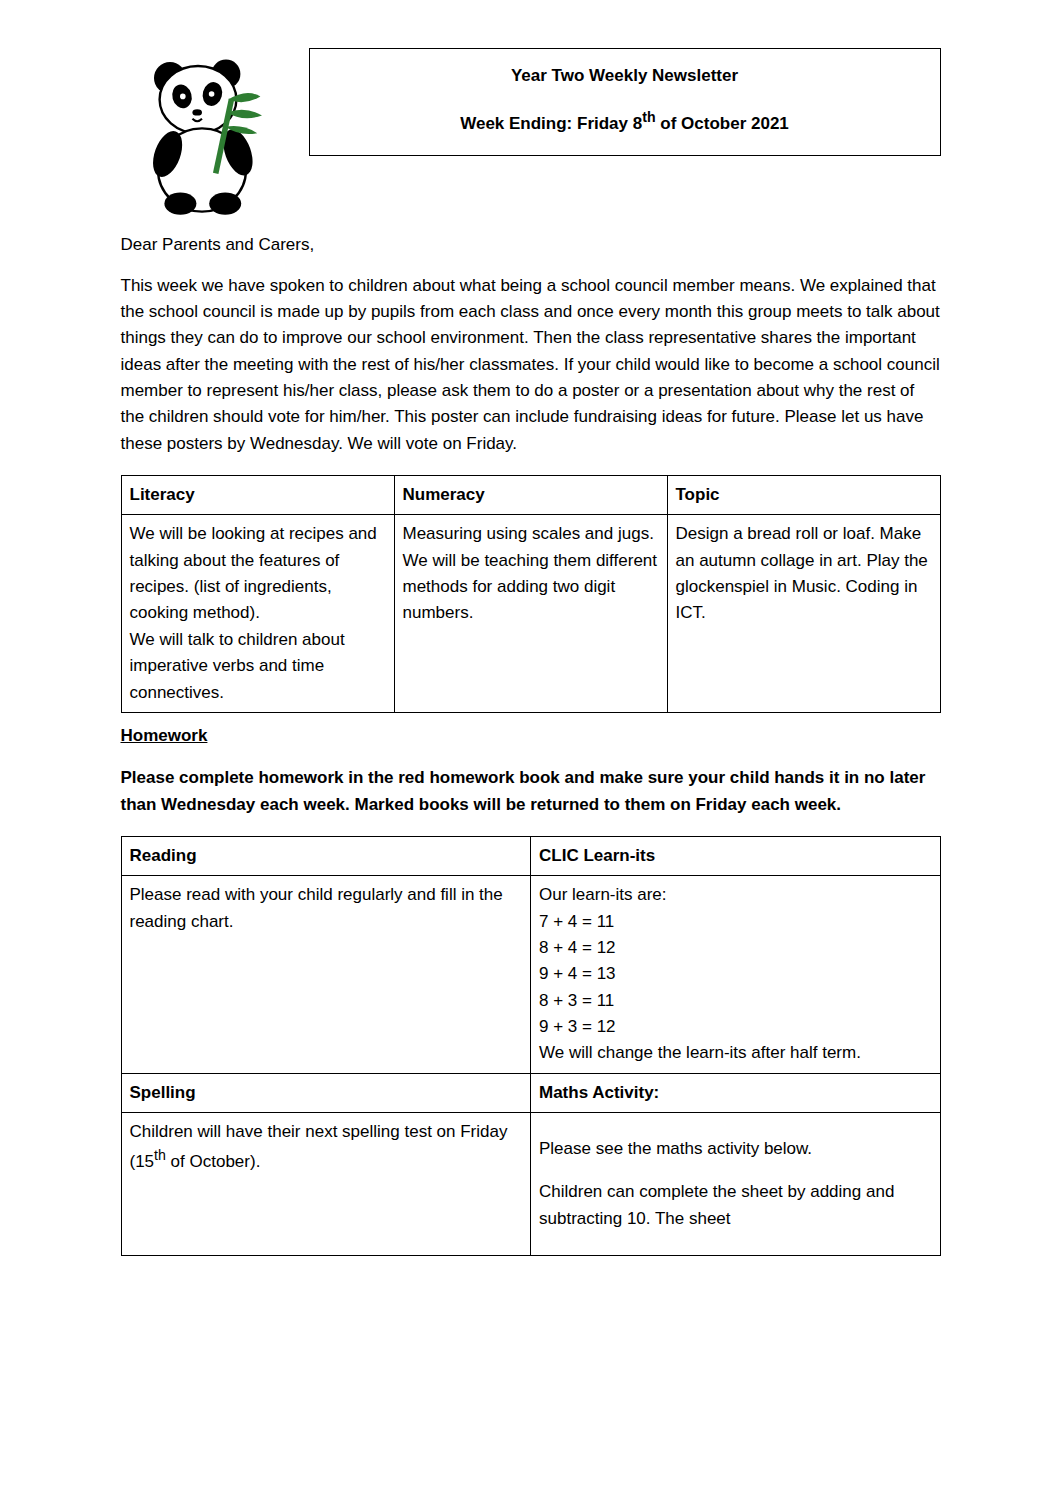Year Two Weekly Newsletter
Week Ending: Friday 8th of October 2021
Dear Parents and Carers,
This week we have spoken to children about what being a school council member means. We explained that the school council is made up by pupils from each class and once every month this group meets to talk about things they can do to improve our school environment. Then the class representative shares the important ideas after the meeting with the rest of his/her classmates. If your child would like to become a school council member to represent his/her class, please ask them to do a poster or a presentation about why the rest of the children should vote for him/her. This poster can include fundraising ideas for future. Please let us have these posters by Wednesday. We will vote on Friday.
| Literacy | Numeracy | Topic |
| --- | --- | --- |
| We will be looking at recipes and talking about the features of recipes. (list of ingredients, cooking method). We will talk to children about imperative verbs and time connectives. | Measuring using scales and jugs. We will be teaching them different methods for adding two digit numbers. | Design a bread roll or loaf. Make an autumn collage in art. Play the glockenspiel in Music. Coding in ICT. |
Homework
Please complete homework in the red homework book and make sure your child hands it in no later than Wednesday each week. Marked books will be returned to them on Friday each week.
| Reading | CLIC Learn-its |
| --- | --- |
| Please read with your child regularly and fill in the reading chart. | Our learn-its are: 7 + 4 = 11 8 + 4 = 12 9 + 4 = 13 8 + 3 = 11 9 + 3 = 12 We will change the learn-its after half term. |
| Spelling | Maths Activity: |
| Children will have their next spelling test on Friday (15 th of October). | Please see the maths activity below. Children can complete the sheet by adding and subtracting 10. The sheet |